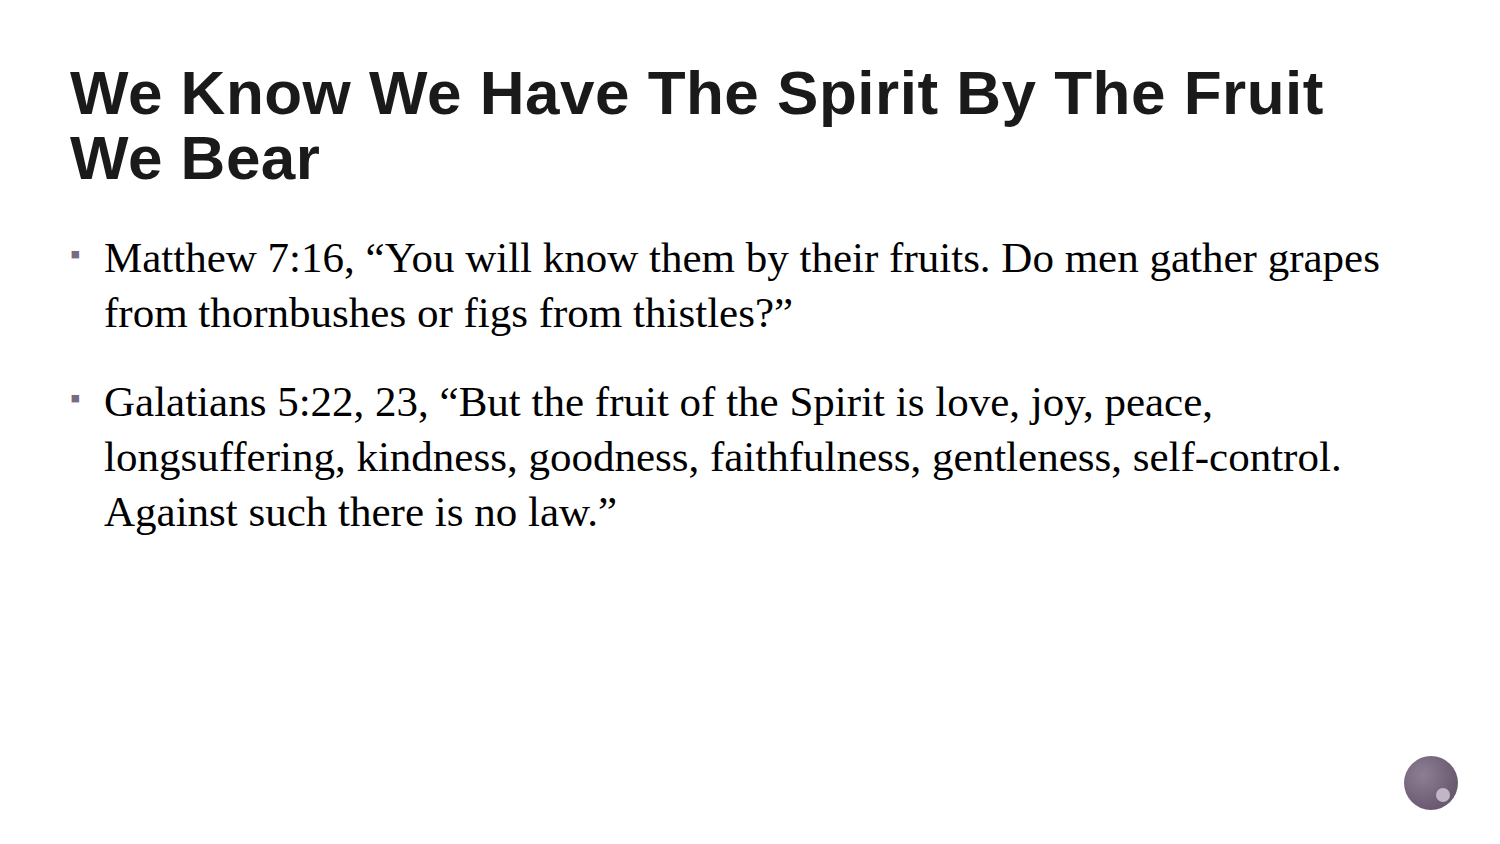We Know We Have The Spirit By The Fruit We Bear
Matthew 7:16, “You will know them by their fruits. Do men gather grapes from thornbushes or figs from thistles?”
Galatians 5:22, 23, “But the fruit of the Spirit is love, joy, peace, longsuffering, kindness, goodness, faithfulness, gentleness, self-control. Against such there is no law.”